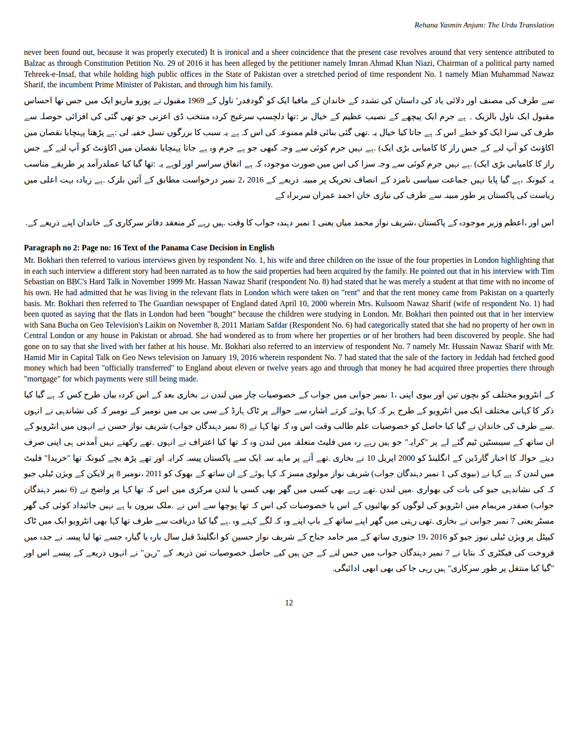Rehana Yasmin Anjum: The Urdu Translation
never been found out, because it was properly executed) It is ironical and a sheer coincidence that the present case revolves around that very sentence attributed to Balzac as through Constitution Petition No. 29 of 2016 it has been alleged by the petitioner namely Imran Ahmad Khan Niazi, Chairman of a political party named Tehreek-e-Insaf, that while holding high public offices in the State of Pakistan over a stretched period of time respondent No. 1 namely Mian Muhammad Nawaz Sharif, the incumbent Prime Minister of Pakistan, and through him his family.
سے طرف کی مصنف اور دلائی یاد کی داستان کی تشدد کے خاندان کے مافیا ایک کو 'گودفدر' ناول کے 1969 مقبول نے پوزو ماریو ایک میں جس تھا احساس مقبول ایک ناول بالزیک ۔ ہے جرم ایک پیچھے کے نصیب عظیم کے خیال بر :تھا دلچسپ سرغیج کردہ منتخب ڈی اعزنی جو تھی گئی کی افزائی حوصلہ سے طرف کی سزا ایک کو خطے اس کہ ہے جاتا کیا خیال یہ .تھی گئی بنائی فلم ممنوعہ کی اس کہ ہے یہ سبب کا بزرگوں نسل خفیہ لی :ہے پڑھتا پہنچایا نقصان میں اکاؤنٹ کو آپ لنے کے جس راز کا کامیابی بڑی ایک) .ہے نہیں جرم کوئی سے وجہ کبھی جو ہے جرم وہ ہے جاتا پہنچایا نقصان میں اکاؤنٹ کو آپ لنے کے جس راز کا کامیابی بڑی ایک) .ہے نہیں جرم کوئی سے وجہ سزا کی اس میں صورت موجودہ کہ ہے اتفاق سراسر اور لوہے یہ :تھا گیا کیا عملدرآمد پر طریقے مناسب یہ کیونکہ ،ہے گیا پایا نہیں جماعت سیاسی نامزد کے انصاف تحریک پر مبینہ ذریعے کے 2016 ،2 نمبر درخواست مطابق کے آئین بلزک .ہے زیادہ بہت اعلی میں ریاست کی پاکستان پر طور مبینہ سے طرف کی نیازی خان احمد عمران سربراہ کے
اس اور ،اعظم وزیر موجودہ کے پاکستان ،شریف نواز محمد میاں یعنی 1 نمبر دہندہ جواب کا وقت .ہیں رہے کر منعقد دفاتر سرکاری کے خاندان اپنے ذریعے کے.
Paragraph no 2: Page no: 16 Text of the Panama Case Decision in English
Mr. Bokhari then referred to various interviews given by respondent No. 1, his wife and three children on the issue of the four properties in London highlighting that in each such interview a different story had been narrated as to how the said properties had been acquired by the family. He pointed out that in his interview with Tim Sebastian on BBC's Hard Talk in November 1999 Mr. Hassan Nawaz Sharif (respondent No. 8) had stated that he was merely a student at that time with no income of his own. He had admitted that he was living in the relevant flats in London which were taken on "rent" and that the rent money came from Pakistan on a quarterly basis. Mr. Bokhari then referred to The Guardian newspaper of England dated April 10, 2000 wherein Mrs. Kulsoom Nawaz Sharif (wife of respondent No. 1) had been quoted as saying that the flats in London had been "bought" because the children were studying in London. Mr. Bokhari then pointed out that in her interview with Sana Bucha on Geo Television's Laikin on November 8, 2011 Mariam Safdar (Respondent No. 6) had categorically stated that she had no property of her own in Central London or any house in Pakistan or abroad. She had wondered as to from where her properties or of her brothers had been discovered by people. She had gone on to say that she lived with her father at his house. Mr. Bokhari also referred to an interview of respondent No. 7 namely Mr. Hussain Nawaz Sharif with Mr. Hamid Mir in Capital Talk on Geo News television on January 19, 2016 wherein respondent No. 7 had stated that the sale of the factory in Jeddah had fetched good money which had been "officially transferred" to England about eleven or twelve years ago and through that money he had acquired three properties there through "mortgage" for which payments were still being made.
کے انٹرویو مختلف کو بچوں تین اور بیوی اپنی ،1 نمبر جوابی میں جواب کے خصوصیات چار میں لندن نے بخاری بعد کے اس کردہ بیان طرح کس کہ ہے گیا کیا ذکر کا کہانی مختلف ایک میں انٹرویو کے طرح ہر کہ کہا ہوئے کرتے اشارہ سے حوالے پر ٹاک ہارڈ کے سی بی بی میں نومبر کے نومبر کہ کی نشاندہی نے انہوں .سے طرف کی خاندان نے گیا کیا حاصل کو خصوصیات علم طالب وقت اس وہ کہ تھا کہا نے (8 نمبر دہندگان جواب) شریف نواز حسن نے انہوں میں انٹرویو کے ان ساتھ کے سیبسٹین ٹیم گئے لے پر "کرایہ" جو ہیں رہے رہ میں فلیٹ متعلقہ میں لندن وہ کہ تھا کیا اعتراف نے انہوں .تھے رکھتے نہیں آمدنی ہی اپنی صرف دیتے حوالہ کا اخبار گارڈین کے انگلینڈ کو 2000 اپریل 10 نے بخاری .تھے آتے پر ماہیہ سہ ایک سے پاکستان پیسہ کرایہ اور تھے پڑھ بچے کیونکہ تھا "خریدا" فلیٹ میں لندن کہ ہے کہا نے (بیوی کی 1 نمبر دہندگان جواب) شریف نواز مولوی مسز کہ کہا ہوئے کے ان ساتھ کے بھوک کو 2011 ،نومبر 8 پر لایکن کے ویژن ٹیلی جیو کہ کی نشاندہی جیو کی بات کی بھواری .میں لندن .تھے رہے بھی کسی میں گھر بھی کسی یا لندن مرکزی میں اس کہ تھا کہا پر واضح نے (6 نمبر دہندگان جواب) صفدر مریمام میں انٹرویو کی لوگوں کو بھائیوں کے اس یا خصوصیات کی اس کہ تھا پوچھا سے اس نے .ملک بیرون یا ہے نہیں جائیداد کوئی کی گھر مسٹر یعنی 7 نمبر جوابی نے بخاری .تھی رہتی میں گھر اپنے ساتھ کے باپ اپنے وہ کہ لگے کہنے وہ .ہے گیا کیا دریافت سے طرف تھا کہا بھی انٹرویو ایک میں ٹاک کیپٹل پر ویژن ٹیلی نیوز جیو کو 2016 ،19 جنوری ساتھ کے میر حامد جناح کے شریف نواز حسین کو انگلینڈ قبل سال بارہ یا گیارہ جسے تھا لیا پیسہ نے جدہ میں فروخت کی فیکٹری کہ بتایا نے 7 نمبر دہندگان جواب میں جس لنے کے جن ہیں کیے حاصل خصوصیات تین ذریعہ کے "رہن" نے انہوں ذریعے کے پیسے اس اور "گیا کیا منتقل پر طور سرکاری" ہیں رہی جا کی بھی ابھی ادائیگی.
12